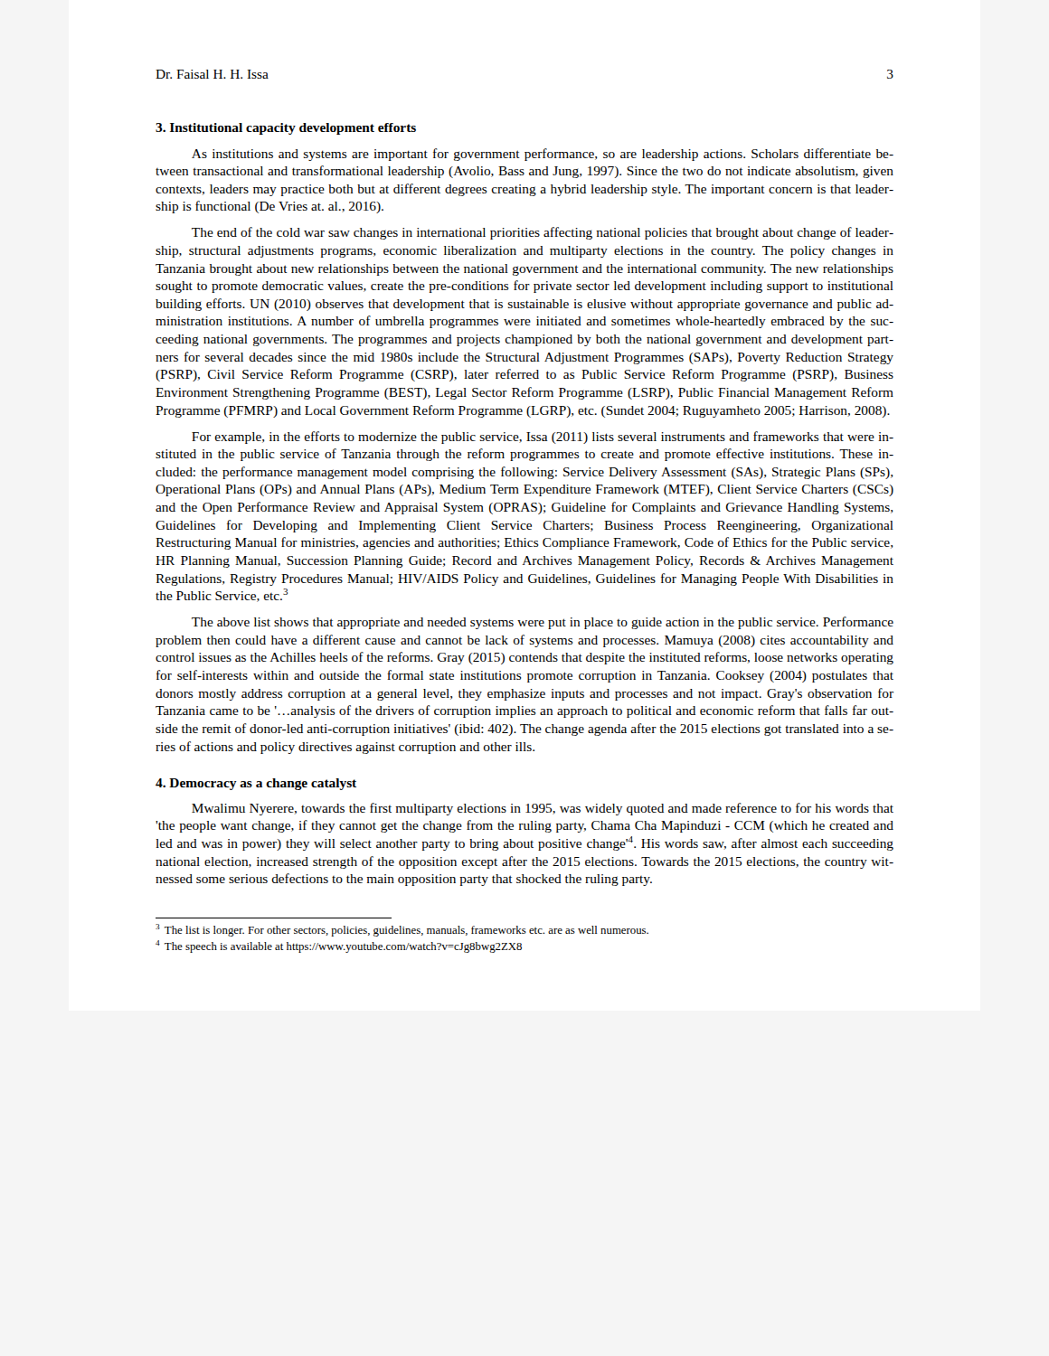Dr. Faisal H. H. Issa 3
3. Institutional capacity development efforts
As institutions and systems are important for government performance, so are leadership actions. Scholars differentiate between transactional and transformational leadership (Avolio, Bass and Jung, 1997). Since the two do not indicate absolutism, given contexts, leaders may practice both but at different degrees creating a hybrid leadership style. The important concern is that leadership is functional (De Vries at. al., 2016).
The end of the cold war saw changes in international priorities affecting national policies that brought about change of leadership, structural adjustments programs, economic liberalization and multiparty elections in the country. The policy changes in Tanzania brought about new relationships between the national government and the international community. The new relationships sought to promote democratic values, create the pre-conditions for private sector led development including support to institutional building efforts. UN (2010) observes that development that is sustainable is elusive without appropriate governance and public administration institutions. A number of umbrella programmes were initiated and sometimes whole-heartedly embraced by the succeeding national governments. The programmes and projects championed by both the national government and development partners for several decades since the mid 1980s include the Structural Adjustment Programmes (SAPs), Poverty Reduction Strategy (PSRP), Civil Service Reform Programme (CSRP), later referred to as Public Service Reform Programme (PSRP), Business Environment Strengthening Programme (BEST), Legal Sector Reform Programme (LSRP), Public Financial Management Reform Programme (PFMRP) and Local Government Reform Programme (LGRP), etc. (Sundet 2004; Ruguyamheto 2005; Harrison, 2008).
For example, in the efforts to modernize the public service, Issa (2011) lists several instruments and frameworks that were instituted in the public service of Tanzania through the reform programmes to create and promote effective institutions. These included: the performance management model comprising the following: Service Delivery Assessment (SAs), Strategic Plans (SPs), Operational Plans (OPs) and Annual Plans (APs), Medium Term Expenditure Framework (MTEF), Client Service Charters (CSCs) and the Open Performance Review and Appraisal System (OPRAS); Guideline for Complaints and Grievance Handling Systems, Guidelines for Developing and Implementing Client Service Charters; Business Process Reengineering, Organizational Restructuring Manual for ministries, agencies and authorities; Ethics Compliance Framework, Code of Ethics for the Public service, HR Planning Manual, Succession Planning Guide; Record and Archives Management Policy, Records & Archives Management Regulations, Registry Procedures Manual; HIV/AIDS Policy and Guidelines, Guidelines for Managing People With Disabilities in the Public Service, etc.3
The above list shows that appropriate and needed systems were put in place to guide action in the public service. Performance problem then could have a different cause and cannot be lack of systems and processes. Mamuya (2008) cites accountability and control issues as the Achilles heels of the reforms. Gray (2015) contends that despite the instituted reforms, loose networks operating for self-interests within and outside the formal state institutions promote corruption in Tanzania. Cooksey (2004) postulates that donors mostly address corruption at a general level, they emphasize inputs and processes and not impact. Gray's observation for Tanzania came to be '…analysis of the drivers of corruption implies an approach to political and economic reform that falls far outside the remit of donor-led anti-corruption initiatives' (ibid: 402). The change agenda after the 2015 elections got translated into a series of actions and policy directives against corruption and other ills.
4. Democracy as a change catalyst
Mwalimu Nyerere, towards the first multiparty elections in 1995, was widely quoted and made reference to for his words that 'the people want change, if they cannot get the change from the ruling party, Chama Cha Mapinduzi - CCM (which he created and led and was in power) they will select another party to bring about positive change'4. His words saw, after almost each succeeding national election, increased strength of the opposition except after the 2015 elections. Towards the 2015 elections, the country witnessed some serious defections to the main opposition party that shocked the ruling party.
3 The list is longer. For other sectors, policies, guidelines, manuals, frameworks etc. are as well numerous.
4 The speech is available at https://www.youtube.com/watch?v=cJg8bwg2ZX8